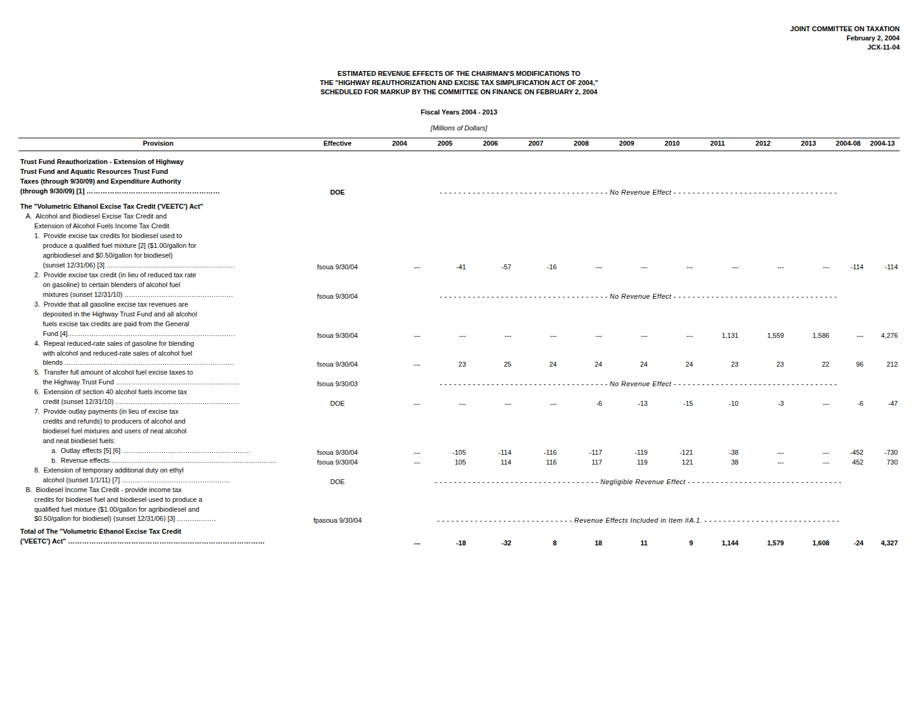JOINT COMMITTEE ON TAXATION
February 2, 2004
JCX-11-04
ESTIMATED REVENUE EFFECTS OF THE CHAIRMAN'S MODIFICATIONS TO
THE "HIGHWAY REAUTHORIZATION AND EXCISE TAX SIMPLIFICATION ACT OF 2004,"
SCHEDULED FOR MARKUP BY THE COMMITTEE ON FINANCE ON FEBRUARY 2, 2004
Fiscal Years 2004 - 2013
[Millions of Dollars]
| Provision | Effective | 2004 | 2005 | 2006 | 2007 | 2008 | 2009 | 2010 | 2011 | 2012 | 2013 | 2004-08 | 2004-13 |
| --- | --- | --- | --- | --- | --- | --- | --- | --- | --- | --- | --- | --- | --- |
| Trust Fund Reauthorization - Extension of Highway | | |
| Trust Fund and Aquatic Resources Trust Fund | | |
| Taxes (through 9/30/09) and Expenditure Authority | | |
| (through 9/30/09) [1] ………………………………………………… | DOE | - - - - - - - - - - - - - - - - - - - - - - - - - - - - - - - - - - - - No Revenue Effect - - - - - - - - - - - - - - - - - - - - - - - - - - - - - - - - - - - |
| The "Volumetric Ethanol Excise Tax Credit ('VEETC') Act" | | |
| A. Alcohol and Biodiesel Excise Tax Credit and | | |
| Extension of Alcohol Fuels Income Tax Credit | | |
| 1. Provide excise tax credits for biodiesel used to | | |
| produce a qualified fuel mixture [2] ($1.00/gallon for | | |
| agribiodiesel and $0.50/gallon for biodiesel) | | |
| (sunset 12/31/06) [3] ........................................................... | fsoua 9/30/04 | --- | -41 | -57 | -16 | --- | --- | --- | --- | --- | --- | -114 | -114 |
| 2. Provide excise tax credit (in lieu of reduced tax rate | | |
| on gasoline) to certain blenders of alcohol fuel | | |
| mixtures (sunset 12/31/10) .................................................. | fsoua 9/30/04 | - - - - - - - - - - - - - - - - - - - - - - - - - - - - - - - - - - - - No Revenue Effect - - - - - - - - - - - - - - - - - - - - - - - - - - - - - - - - - - - |
| 3. Provide that all gasoline excise tax revenues are | | |
| deposited in the Highway Trust Fund and all alcohol | | |
| fuels excise tax credits are paid from the General | | |
| Fund [4] ............................................................................. | fsoua 9/30/04 | --- | --- | --- | --- | --- | --- | --- | 1,131 | 1,559 | 1,586 | --- | 4,276 |
| 4. Repeal reduced-rate sales of gasoline for blending | | |
| with alcohol and reduced-rate sales of alcohol fuel | | |
| blends .............................................................................. | fsoua 9/30/04 | --- | 23 | 25 | 24 | 24 | 24 | 24 | 23 | 23 | 22 | 96 | 212 |
| 5. Transfer full amount of alcohol fuel excise taxes to | | |
| the Highway Trust Fund ......................................................... | fsoua 9/30/03 | - - - - - - - - - - - - - - - - - - - - - - - - - - - - - - - - - - - - No Revenue Effect - - - - - - - - - - - - - - - - - - - - - - - - - - - - - - - - - - - |
| 6. Extension of section 40 alcohol fuels income tax | | |
| credit (sunset 12/31/10) ......................................................... | DOE | --- | --- | --- | --- | -6 | -13 | -15 | -10 | -3 | --- | -6 | -47 |
| 7. Provide outlay payments (in lieu of excise tax | | |
| credits and refunds) to producers of alcohol and | | |
| biodiesel fuel mixtures and users of neat alcohol | | |
| and neat biodiesel fuels: | | |
| a. Outlay effects [5] [6] ........................................................... | fsoua 9/30/04 | --- | -105 | -114 | -116 | -117 | -119 | -121 | -38 | --- | --- | -452 | -730 |
| b. Revenue effects ............................................................................. | fsoua 9/30/04 | --- | 105 | 114 | 116 | 117 | 119 | 121 | 38 | --- | --- | 452 | 730 |
| 8. Extension of temporary additional duty on ethyl | | |
| alcohol (sunset 1/1/11) [7] .................................................. | DOE | - - - - - - - - - - - - - - - - - - - - - - - - - - - - - - - - - - - Negligible Revenue Effect - - - - - - - - - - - - - - - - - - - - - - - - - - - - - - - - - |
| B. Biodiesel Income Tax Credit - provide income tax | | |
| credits for biodiesel fuel and biodiesel used to produce a | | |
| qualified fuel mixture ($1.00/gallon for agribiodiesel and | | |
| $0.50/gallon for biodiesel) (sunset 12/31/06) [3] .................. | fpasoua 9/30/04 | - - - - - - - - - - - - - - - - - - - - - - - - - - - - - Revenue Effects Included in Item #A.1. - - - - - - - - - - - - - - - - - - - - - - - - - - - - - |
| Total of The "Volumetric Ethanol Excise Tax Credit | | |
| ('VEETC') Act" ………………………………………………………………………… | | --- | -18 | -32 | 8 | 18 | 11 | 9 | 1,144 | 1,579 | 1,608 | -24 | 4,327 |